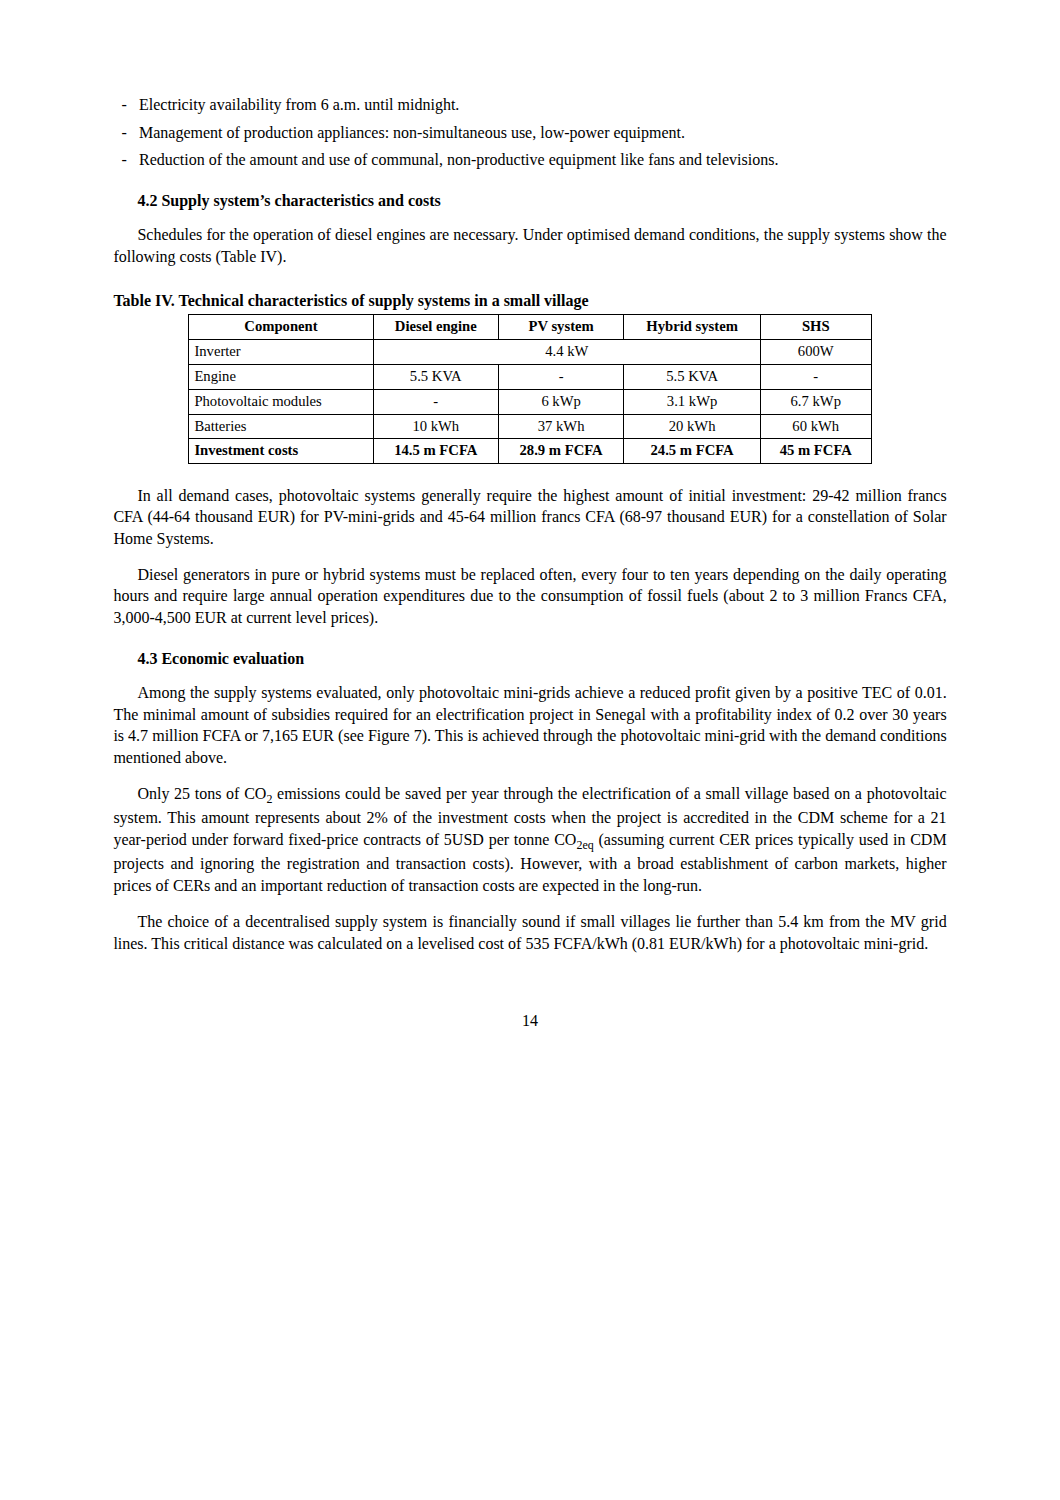Electricity availability from 6 a.m. until midnight.
Management of production appliances: non-simultaneous use, low-power equipment.
Reduction of the amount and use of communal, non-productive equipment like fans and televisions.
4.2 Supply system’s characteristics and costs
Schedules for the operation of diesel engines are necessary. Under optimised demand conditions, the supply systems show the following costs (Table IV).
Table IV. Technical characteristics of supply systems in a small village
| Component | Diesel engine | PV system | Hybrid system | SHS |
| --- | --- | --- | --- | --- |
| Inverter | 4.4 kW | 600W |
| Engine | 5.5 KVA | - | 5.5 KVA | - |
| Photovoltaic modules | - | 6 kWp | 3.1 kWp | 6.7 kWp |
| Batteries | 10 kWh | 37 kWh | 20 kWh | 60 kWh |
| Investment costs | 14.5 m FCFA | 28.9 m FCFA | 24.5 m FCFA | 45 m FCFA |
In all demand cases, photovoltaic systems generally require the highest amount of initial investment: 29-42 million francs CFA (44-64 thousand EUR) for PV-mini-grids and 45-64 million francs CFA (68-97 thousand EUR) for a constellation of Solar Home Systems.
Diesel generators in pure or hybrid systems must be replaced often, every four to ten years depending on the daily operating hours and require large annual operation expenditures due to the consumption of fossil fuels (about 2 to 3 million Francs CFA, 3,000-4,500 EUR at current level prices).
4.3 Economic evaluation
Among the supply systems evaluated, only photovoltaic mini-grids achieve a reduced profit given by a positive TEC of 0.01. The minimal amount of subsidies required for an electrification project in Senegal with a profitability index of 0.2 over 30 years is 4.7 million FCFA or 7,165 EUR (see Figure 7). This is achieved through the photovoltaic mini-grid with the demand conditions mentioned above.
Only 25 tons of CO2 emissions could be saved per year through the electrification of a small village based on a photovoltaic system. This amount represents about 2% of the investment costs when the project is accredited in the CDM scheme for a 21 year-period under forward fixed-price contracts of 5USD per tonne CO2eq (assuming current CER prices typically used in CDM projects and ignoring the registration and transaction costs). However, with a broad establishment of carbon markets, higher prices of CERs and an important reduction of transaction costs are expected in the long-run.
The choice of a decentralised supply system is financially sound if small villages lie further than 5.4 km from the MV grid lines. This critical distance was calculated on a levelised cost of 535 FCFA/kWh (0.81 EUR/kWh) for a photovoltaic mini-grid.
14